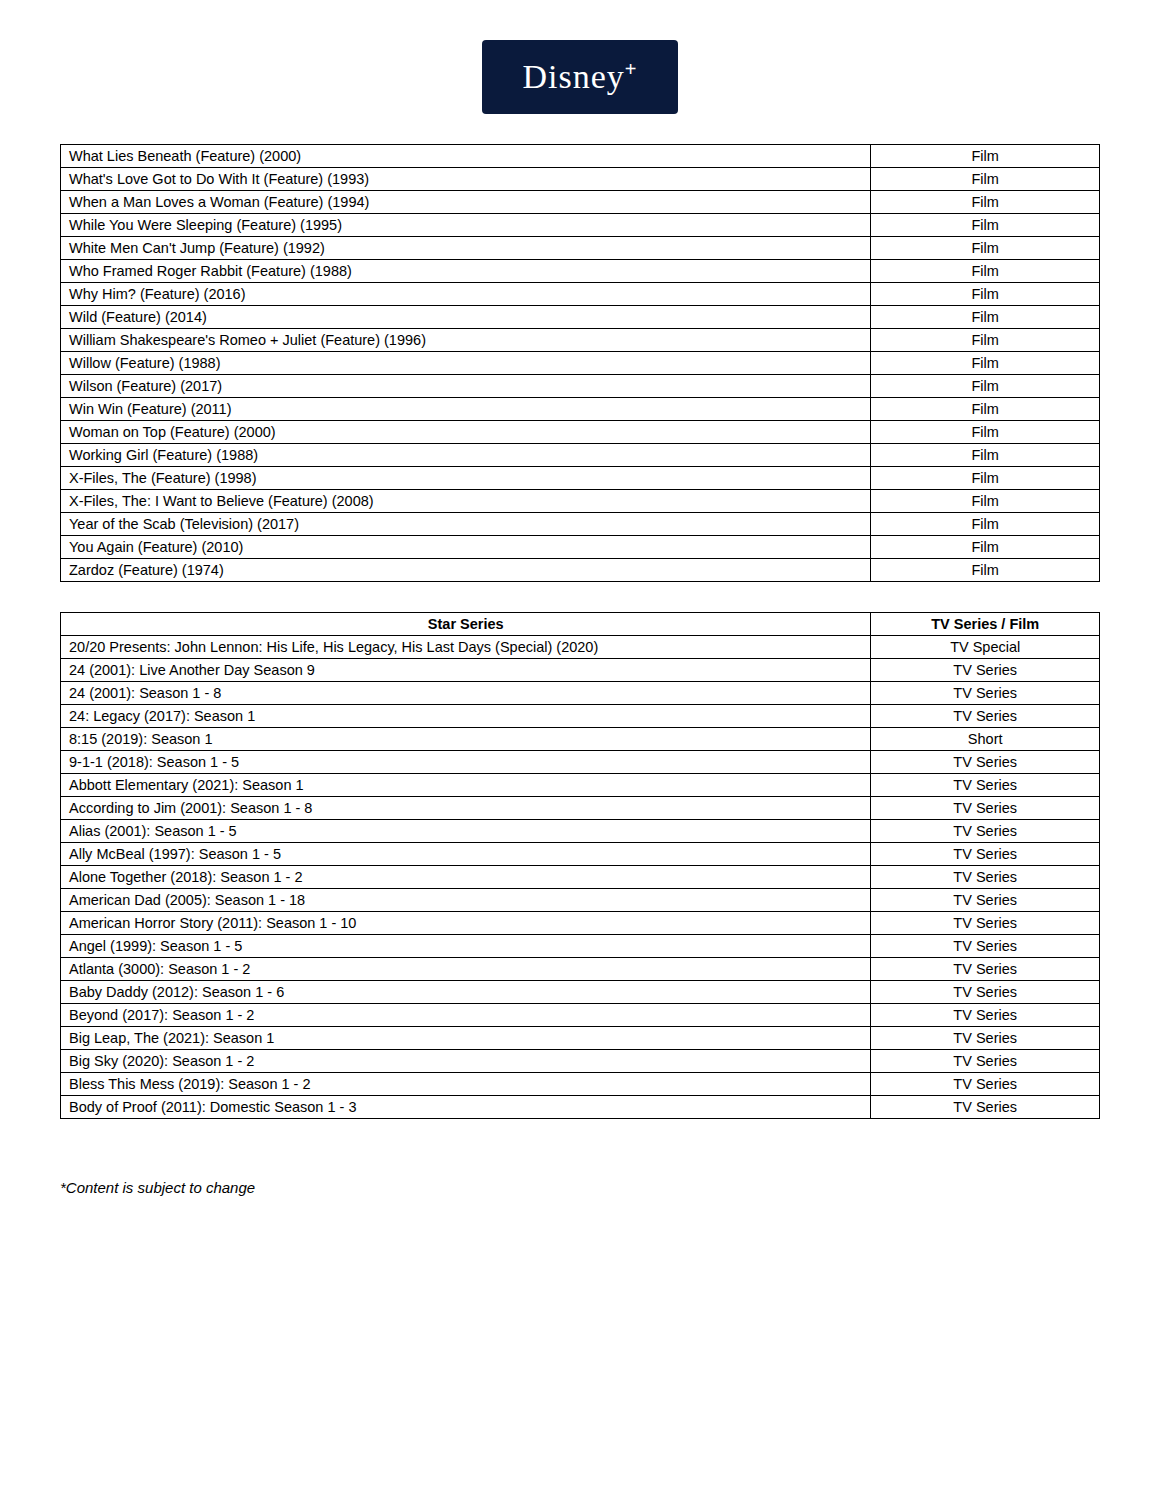Disney+
| What Lies Beneath (Feature) (2000) | Film |
| What's Love Got to Do With It (Feature) (1993) | Film |
| When a Man Loves a Woman (Feature) (1994) | Film |
| While You Were Sleeping (Feature) (1995) | Film |
| White Men Can't Jump (Feature) (1992) | Film |
| Who Framed Roger Rabbit (Feature) (1988) | Film |
| Why Him? (Feature) (2016) | Film |
| Wild (Feature) (2014) | Film |
| William Shakespeare's Romeo + Juliet (Feature) (1996) | Film |
| Willow (Feature) (1988) | Film |
| Wilson (Feature) (2017) | Film |
| Win Win (Feature) (2011) | Film |
| Woman on Top (Feature) (2000) | Film |
| Working Girl (Feature) (1988) | Film |
| X-Files, The (Feature) (1998) | Film |
| X-Files, The: I Want to Believe (Feature) (2008) | Film |
| Year of the Scab (Television) (2017) | Film |
| You Again (Feature) (2010) | Film |
| Zardoz (Feature) (1974) | Film |
| Star Series | TV Series / Film |
| --- | --- |
| 20/20 Presents: John Lennon: His Life, His Legacy, His Last Days (Special) (2020) | TV Special |
| 24 (2001): Live Another Day Season 9 | TV Series |
| 24 (2001): Season 1 - 8 | TV Series |
| 24: Legacy (2017): Season 1 | TV Series |
| 8:15 (2019): Season 1 | Short |
| 9-1-1 (2018): Season 1 - 5 | TV Series |
| Abbott Elementary (2021): Season 1 | TV Series |
| According to Jim (2001): Season 1 - 8 | TV Series |
| Alias (2001): Season 1 - 5 | TV Series |
| Ally McBeal (1997): Season 1 - 5 | TV Series |
| Alone Together (2018): Season 1 - 2 | TV Series |
| American Dad (2005): Season 1 - 18 | TV Series |
| American Horror Story (2011): Season 1 - 10 | TV Series |
| Angel (1999): Season 1 - 5 | TV Series |
| Atlanta (3000): Season 1 - 2 | TV Series |
| Baby Daddy (2012): Season 1 - 6 | TV Series |
| Beyond (2017): Season 1 - 2 | TV Series |
| Big Leap, The (2021): Season 1 | TV Series |
| Big Sky (2020): Season 1 - 2 | TV Series |
| Bless This Mess (2019): Season 1 - 2 | TV Series |
| Body of Proof (2011): Domestic Season 1 - 3 | TV Series |
*Content is subject to change